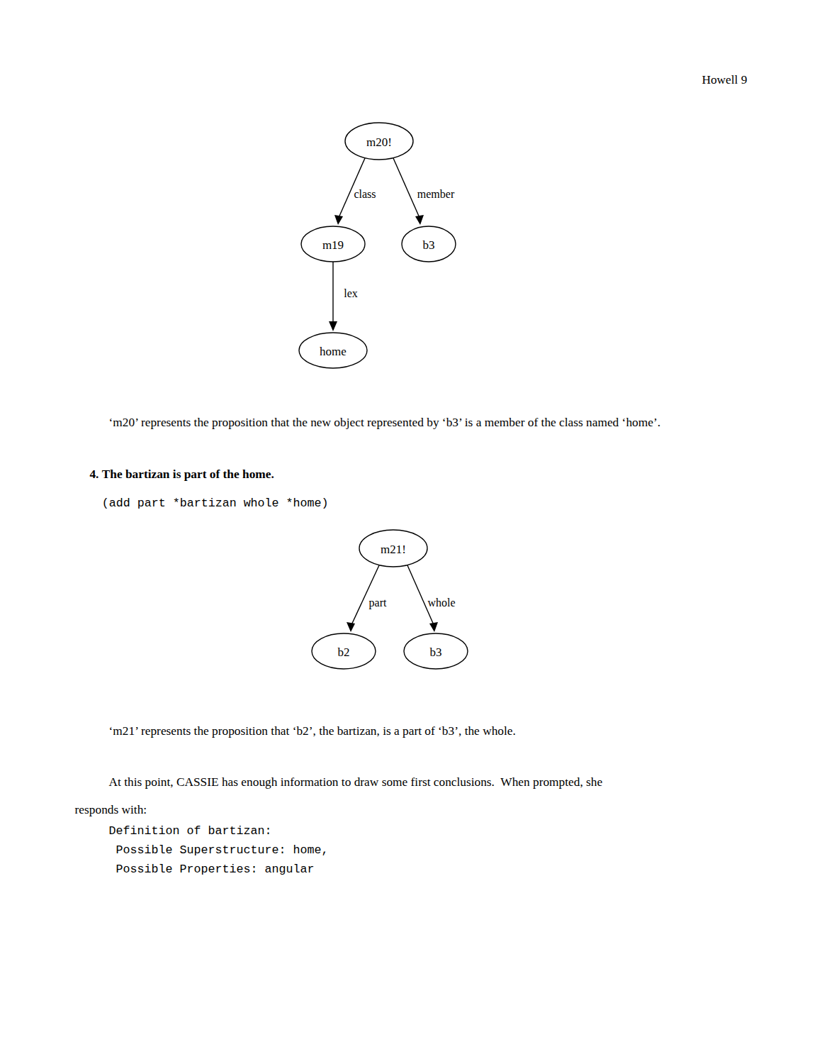Howell 9
m20! class member m19 b3 lex home
‘m20’ represents the proposition that the new object represented by ‘b3’ is a member of the class named ‘home’.
The bartizan is part of the home.
(add part *bartizan whole *home)
m21! part whole b2 b3
‘m21’ represents the proposition that ‘b2’, the bartizan, is a part of ‘b3’, the whole.
At this point, CASSIE has enough information to draw some first conclusions. When prompted, she
responds with:
Definition of bartizan: Possible Superstructure: home, Possible Properties: angular